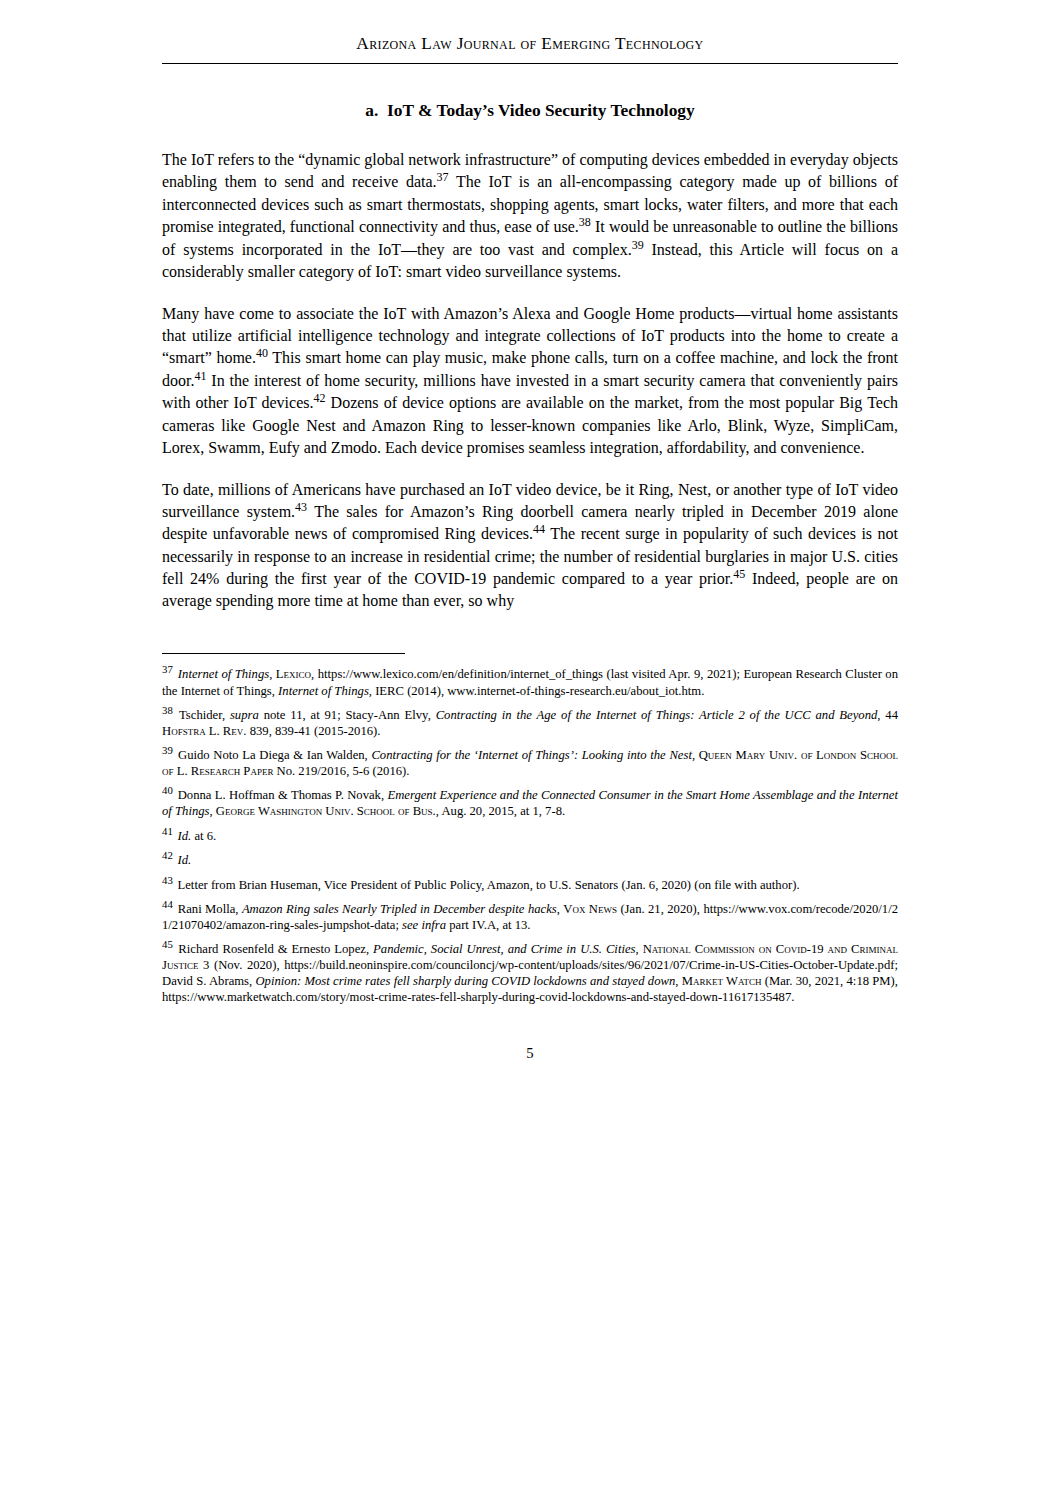Arizona Law Journal of Emerging Technology
a. IoT & Today’s Video Security Technology
The IoT refers to the “dynamic global network infrastructure” of computing devices embedded in everyday objects enabling them to send and receive data.37 The IoT is an all-encompassing category made up of billions of interconnected devices such as smart thermostats, shopping agents, smart locks, water filters, and more that each promise integrated, functional connectivity and thus, ease of use.38 It would be unreasonable to outline the billions of systems incorporated in the IoT—they are too vast and complex.39 Instead, this Article will focus on a considerably smaller category of IoT: smart video surveillance systems.
Many have come to associate the IoT with Amazon’s Alexa and Google Home products—virtual home assistants that utilize artificial intelligence technology and integrate collections of IoT products into the home to create a “smart” home.40 This smart home can play music, make phone calls, turn on a coffee machine, and lock the front door.41 In the interest of home security, millions have invested in a smart security camera that conveniently pairs with other IoT devices.42 Dozens of device options are available on the market, from the most popular Big Tech cameras like Google Nest and Amazon Ring to lesser-known companies like Arlo, Blink, Wyze, SimpliCam, Lorex, Swamm, Eufy and Zmodo. Each device promises seamless integration, affordability, and convenience.
To date, millions of Americans have purchased an IoT video device, be it Ring, Nest, or another type of IoT video surveillance system.43 The sales for Amazon’s Ring doorbell camera nearly tripled in December 2019 alone despite unfavorable news of compromised Ring devices.44 The recent surge in popularity of such devices is not necessarily in response to an increase in residential crime; the number of residential burglaries in major U.S. cities fell 24% during the first year of the COVID-19 pandemic compared to a year prior.45 Indeed, people are on average spending more time at home than ever, so why
37 Internet of Things, Lexico, https://www.lexico.com/en/definition/internet_of_things (last visited Apr. 9, 2021); European Research Cluster on the Internet of Things, Internet of Things, IERC (2014), www.internet-of-things-research.eu/about_iot.htm.
38 Tschider, supra note 11, at 91; Stacy-Ann Elvy, Contracting in the Age of the Internet of Things: Article 2 of the UCC and Beyond, 44 Hofstra L. Rev. 839, 839-41 (2015-2016).
39 Guido Noto La Diega & Ian Walden, Contracting for the ‘Internet of Things’: Looking into the Nest, Queen Mary Univ. of London School of L. Research Paper No. 219/2016, 5-6 (2016).
40 Donna L. Hoffman & Thomas P. Novak, Emergent Experience and the Connected Consumer in the Smart Home Assemblage and the Internet of Things, George Washington Univ. School of Bus., Aug. 20, 2015, at 1, 7-8.
41 Id. at 6.
42 Id.
43 Letter from Brian Huseman, Vice President of Public Policy, Amazon, to U.S. Senators (Jan. 6, 2020) (on file with author).
44 Rani Molla, Amazon Ring sales Nearly Tripled in December despite hacks, Vox News (Jan. 21, 2020), https://www.vox.com/recode/2020/1/21/21070402/amazon-ring-sales-jumpshot-data; see infra part IV.A, at 13.
45 Richard Rosenfeld & Ernesto Lopez, Pandemic, Social Unrest, and Crime in U.S. Cities, National Commission on Covid-19 and Criminal Justice 3 (Nov. 2020), https://build.neoninspire.com/counciloncj/wp-content/uploads/sites/96/2021/07/Crime-in-US-Cities-October-Update.pdf; David S. Abrams, Opinion: Most crime rates fell sharply during COVID lockdowns and stayed down, Market Watch (Mar. 30, 2021, 4:18 PM), https://www.marketwatch.com/story/most-crime-rates-fell-sharply-during-covid-lockdowns-and-stayed-down-11617135487.
5